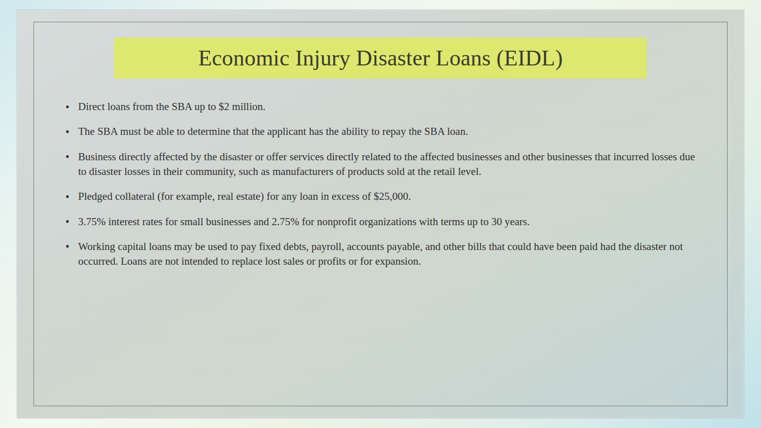Economic Injury Disaster Loans (EIDL)
Direct loans from the SBA up to $2 million.
The SBA must be able to determine that the applicant has the ability to repay the SBA loan.
Business directly affected by the disaster or offer services directly related to the affected businesses and other businesses that incurred losses due to disaster losses in their community, such as manufacturers of products sold at the retail level.
Pledged collateral (for example, real estate) for any loan in excess of $25,000.
3.75% interest rates for small businesses and 2.75% for nonprofit organizations with terms up to 30 years.
Working capital loans may be used to pay fixed debts, payroll, accounts payable, and other bills that could have been paid had the disaster not occurred. Loans are not intended to replace lost sales or profits or for expansion.